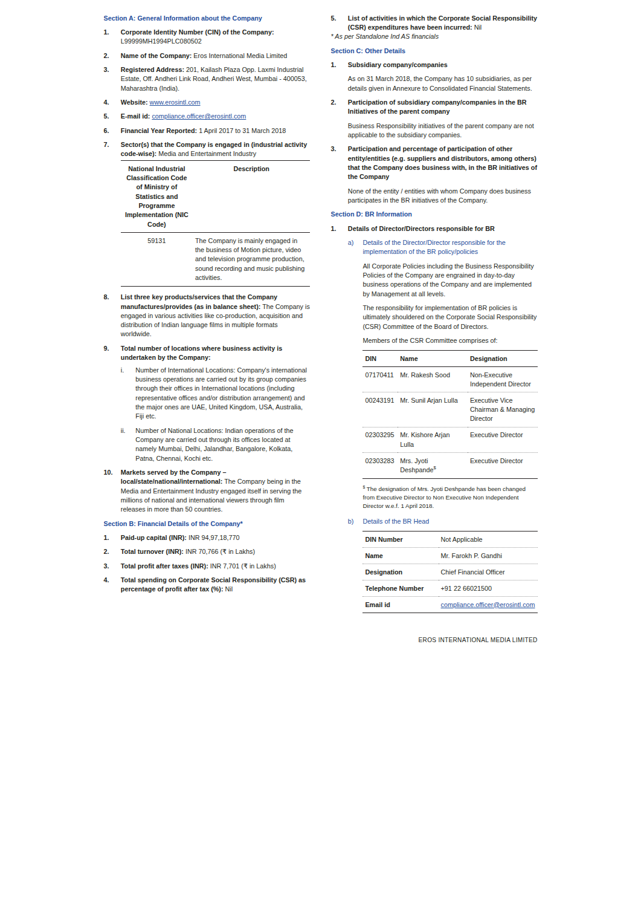Section A: General Information about the Company
Corporate Identity Number (CIN) of the Company: L99999MH1994PLC080502
Name of the Company: Eros International Media Limited
Registered Address: 201, Kailash Plaza Opp. Laxmi Industrial Estate, Off. Andheri Link Road, Andheri West, Mumbai - 400053, Maharashtra (India).
Website: www.erosintl.com
E-mail id: compliance.officer@erosintl.com
Financial Year Reported: 1 April 2017 to 31 March 2018
Sector(s) that the Company is engaged in (industrial activity code-wise): Media and Entertainment Industry
| National Industrial Classification Code of Ministry of Statistics and Programme Implementation (NIC Code) | Description |
| --- | --- |
| 59131 | The Company is mainly engaged in the business of Motion picture, video and television programme production, sound recording and music publishing activities. |
List three key products/services that the Company manufactures/provides (as in balance sheet): The Company is engaged in various activities like co-production, acquisition and distribution of Indian language films in multiple formats worldwide.
Total number of locations where business activity is undertaken by the Company:
Number of International Locations: Company's international business operations are carried out by its group companies through their offices in International locations (including representative offices and/or distribution arrangement) and the major ones are UAE, United Kingdom, USA, Australia, Fiji etc.
Number of National Locations: Indian operations of the Company are carried out through its offices located at namely Mumbai, Delhi, Jalandhar, Bangalore, Kolkata, Patna, Chennai, Kochi etc.
Markets served by the Company – local/state/national/international: The Company being in the Media and Entertainment Industry engaged itself in serving the millions of national and international viewers through film releases in more than 50 countries.
Section B: Financial Details of the Company*
Paid-up capital (INR): INR 94,97,18,770
Total turnover (INR): INR 70,766 (₹ in Lakhs)
Total profit after taxes (INR): INR 7,701 (₹ in Lakhs)
Total spending on Corporate Social Responsibility (CSR) as percentage of profit after tax (%): Nil
List of activities in which the Corporate Social Responsibility (CSR) expenditures have been incurred: Nil
* As per Standalone Ind AS financials
Section C: Other Details
Subsidiary company/companies
As on 31 March 2018, the Company has 10 subsidiaries, as per details given in Annexure to Consolidated Financial Statements.
Participation of subsidiary company/companies in the BR Initiatives of the parent company
Business Responsibility initiatives of the parent company are not applicable to the subsidiary companies.
Participation and percentage of participation of other entity/entities (e.g. suppliers and distributors, among others) that the Company does business with, in the BR initiatives of the Company
None of the entity / entities with whom Company does business participates in the BR initiatives of the Company.
Section D: BR Information
Details of Director/Directors responsible for BR
Details of the Director/Director responsible for the implementation of the BR policy/policies
All Corporate Policies including the Business Responsibility Policies of the Company are engrained in day-to-day business operations of the Company and are implemented by Management at all levels.
The responsibility for implementation of BR policies is ultimately shouldered on the Corporate Social Responsibility (CSR) Committee of the Board of Directors.
Members of the CSR Committee comprises of:
| DIN | Name | Designation |
| --- | --- | --- |
| 07170411 | Mr. Rakesh Sood | Non-Executive Independent Director |
| 00243191 | Mr. Sunil Arjan Lulla | Executive Vice Chairman & Managing Director |
| 02303295 | Mr. Kishore Arjan Lulla | Executive Director |
| 02303283 | Mrs. Jyoti Deshpande $ | Executive Director |
$ The designation of Mrs. Jyoti Deshpande has been changed from Executive Director to Non Executive Non Independent Director w.e.f. 1 April 2018.
Details of the BR Head
| DIN Number | Not Applicable |
| Name | Mr. Farokh P. Gandhi |
| Designation | Chief Financial Officer |
| Telephone Number | +91 22 66021500 |
| Email id | compliance.officer@erosintl.com |
EROS INTERNATIONAL MEDIA LIMITED